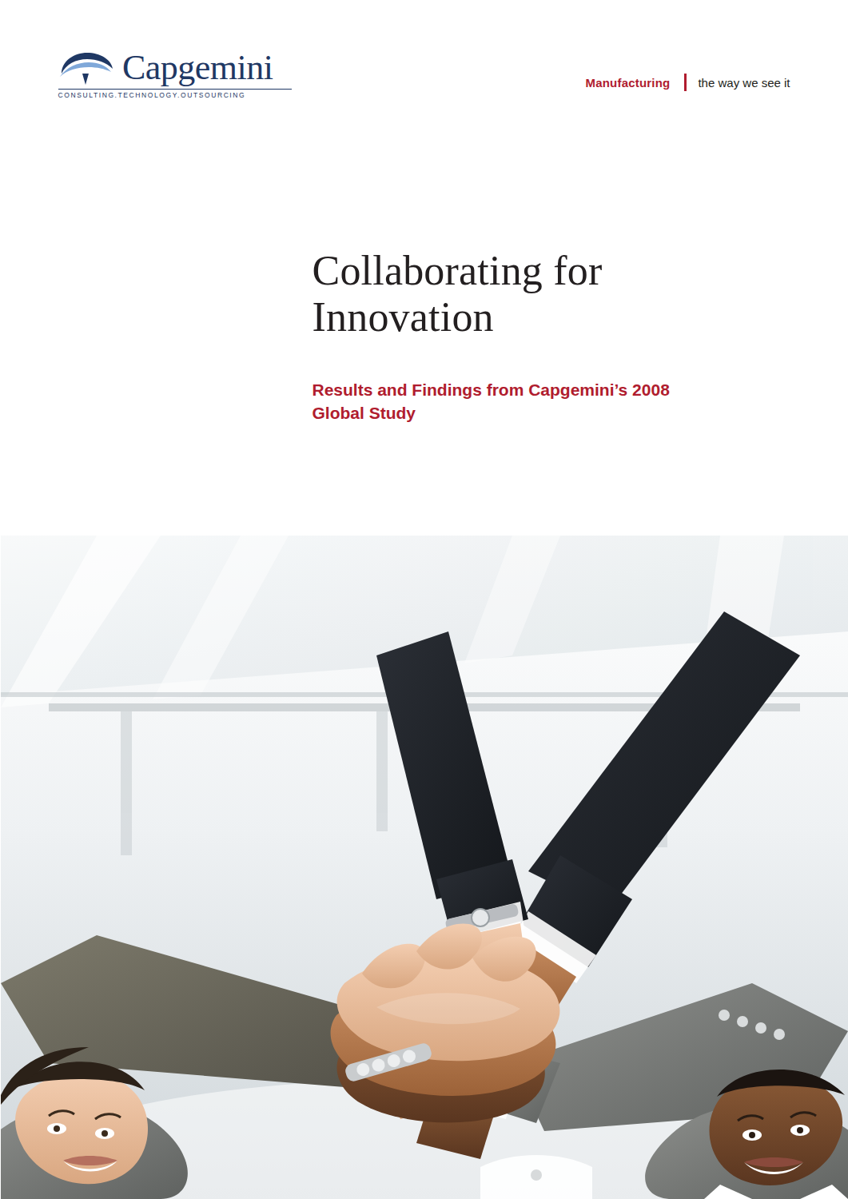Capgemini
CONSULTING.TECHNOLOGY.OUTSOURCING
Manufacturing the way we see it
Collaborating for
Innovation
Results and Findings from Capgemini’s 2008
Global Study